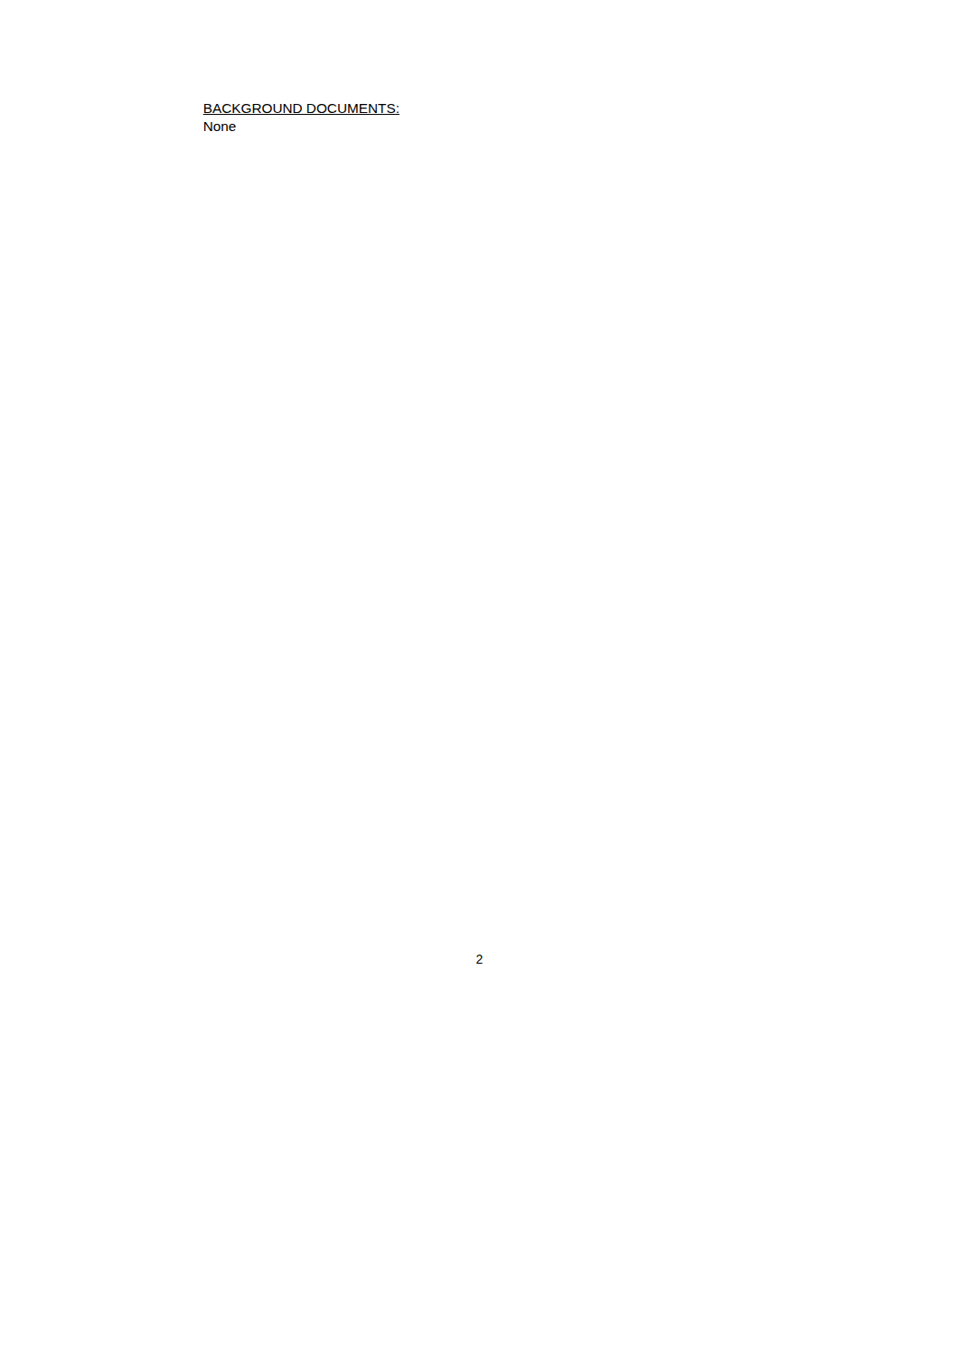BACKGROUND DOCUMENTS:
None
2